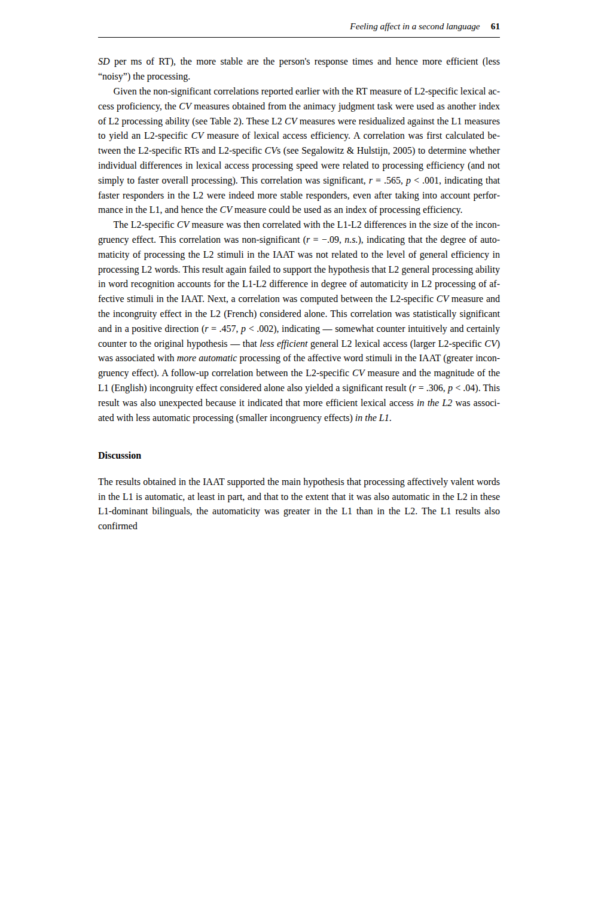Feeling affect in a second language 61
SD per ms of RT), the more stable are the person's response times and hence more efficient (less “noisy”) the processing.
Given the non-significant correlations reported earlier with the RT measure of L2-specific lexical access proficiency, the CV measures obtained from the animacy judgment task were used as another index of L2 processing ability (see Table 2). These L2 CV measures were residualized against the L1 measures to yield an L2-specific CV measure of lexical access efficiency. A correlation was first calculated between the L2-specific RTs and L2-specific CVs (see Segalowitz & Hulstijn, 2005) to determine whether individual differences in lexical access processing speed were related to processing efficiency (and not simply to faster overall processing). This correlation was significant, r = .565, p < .001, indicating that faster responders in the L2 were indeed more stable responders, even after taking into account performance in the L1, and hence the CV measure could be used as an index of processing efficiency.
The L2-specific CV measure was then correlated with the L1-L2 differences in the size of the incongruency effect. This correlation was non-significant (r = −.09, n.s.), indicating that the degree of automaticity of processing the L2 stimuli in the IAAT was not related to the level of general efficiency in processing L2 words. This result again failed to support the hypothesis that L2 general processing ability in word recognition accounts for the L1-L2 difference in degree of automaticity in L2 processing of affective stimuli in the IAAT. Next, a correlation was computed between the L2-specific CV measure and the incongruity effect in the L2 (French) considered alone. This correlation was statistically significant and in a positive direction (r = .457, p < .002), indicating — somewhat counter intuitively and certainly counter to the original hypothesis — that less efficient general L2 lexical access (larger L2-specific CV) was associated with more automatic processing of the affective word stimuli in the IAAT (greater incongruency effect). A follow-up correlation between the L2-specific CV measure and the magnitude of the L1 (English) incongruity effect considered alone also yielded a significant result (r = .306, p < .04). This result was also unexpected because it indicated that more efficient lexical access in the L2 was associated with less automatic processing (smaller incongruency effects) in the L1.
Discussion
The results obtained in the IAAT supported the main hypothesis that processing affectively valent words in the L1 is automatic, at least in part, and that to the extent that it was also automatic in the L2 in these L1-dominant bilinguals, the automaticity was greater in the L1 than in the L2. The L1 results also confirmed